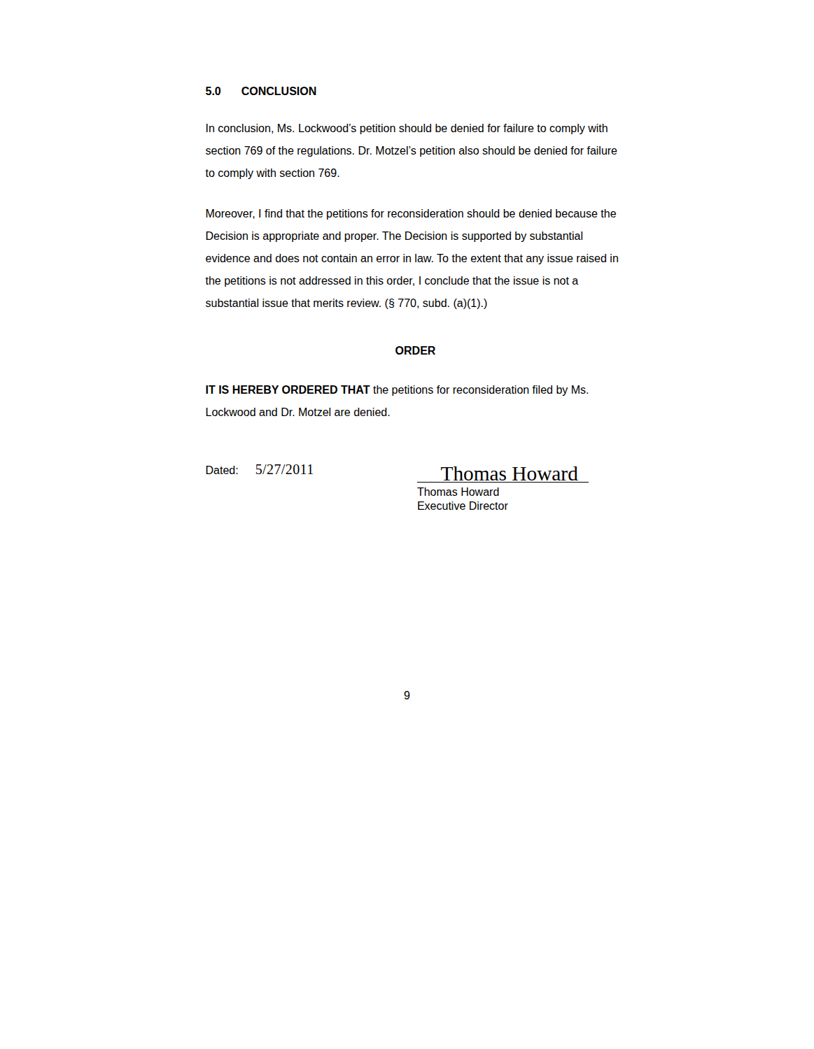5.0 CONCLUSION
In conclusion, Ms. Lockwood’s petition should be denied for failure to comply with section 769 of the regulations. Dr. Motzel’s petition also should be denied for failure to comply with section 769.
Moreover, I find that the petitions for reconsideration should be denied because the Decision is appropriate and proper. The Decision is supported by substantial evidence and does not contain an error in law. To the extent that any issue raised in the petitions is not addressed in this order, I conclude that the issue is not a substantial issue that merits review. (§ 770, subd. (a)(1).)
ORDER
IT IS HEREBY ORDERED THAT the petitions for reconsideration filed by Ms. Lockwood and Dr. Motzel are denied.
Dated:5/27/2011
Thomas Howard
Thomas Howard
Executive Director
9